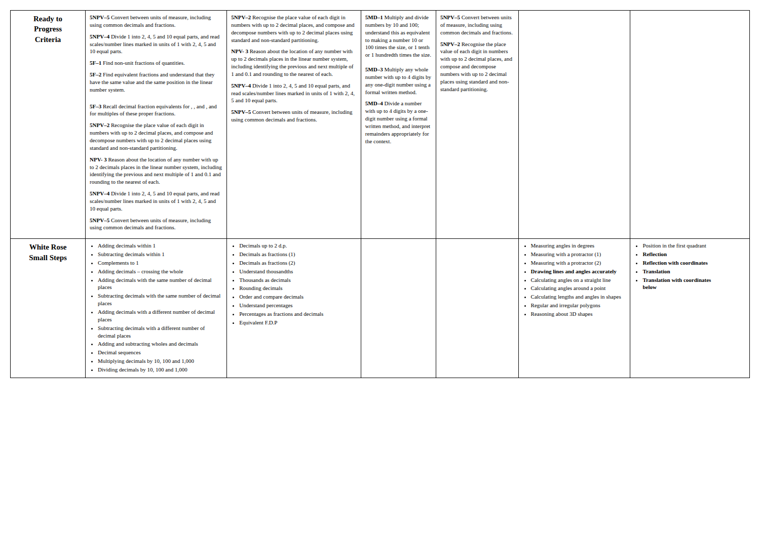| Ready to Progress Criteria | 5NPV–5 Convert between units of measure, including using common decimals and fractions. 5NPV–4 Divide 1 into 2, 4, 5 and 10 equal parts, and read scales/number lines marked in units of 1 with 2, 4, 5 and 10 equal parts. 5F–1 Find non-unit fractions of quantities. 5F–2 Find equivalent fractions and understand that they have the same value and the same position in the linear number system. 5F–3 Recall decimal fraction equivalents for , , and , and for multiples of these proper fractions. 5NPV–2 Recognise the place value of each digit in numbers with up to 2 decimal places, and compose and decompose numbers with up to 2 decimal places using standard and non-standard partitioning. NPV- 3 Reason about the location of any number with up to 2 decimals places in the linear number system, including identifying the previous and next multiple of 1 and 0.1 and rounding to the nearest of each. 5NPV–4 Divide 1 into 2, 4, 5 and 10 equal parts, and read scales/number lines marked in units of 1 with 2, 4, 5 and 10 equal parts. 5NPV–5 Convert between units of measure, including using common decimals and fractions. | 5NPV–2 Recognise the place value of each digit in numbers with up to 2 decimal places, and compose and decompose numbers with up to 2 decimal places using standard and non-standard partitioning. NPV- 3 Reason about the location of any number with up to 2 decimals places in the linear number system, including identifying the previous and next multiple of 1 and 0.1 and rounding to the nearest of each. 5NPV–4 Divide 1 into 2, 4, 5 and 10 equal parts, and read scales/number lines marked in units of 1 with 2, 4, 5 and 10 equal parts. 5NPV–5 Convert between units of measure, including using common decimals and fractions. | 5MD–1 Multiply and divide numbers by 10 and 100; understand this as equivalent to making a number 10 or 100 times the size, or 1 tenth or 1 hundredth times the size. 5MD–3 Multiply any whole number with up to 4 digits by any one-digit number using a formal written method. 5MD–4 Divide a number with up to 4 digits by a one-digit number using a formal written method, and interpret remainders appropriately for the context. | 5NPV–5 Convert between units of measure, including using common decimals and fractions. 5NPV–2 Recognise the place value of each digit in numbers with up to 2 decimal places, and compose and decompose numbers with up to 2 decimal places using standard and non-standard partitioning. | | |
| White Rose Small Steps | Adding decimals within 1 Subtracting decimals within 1 Complements to 1 Adding decimals – crossing the whole Adding decimals with the same number of decimal places Subtracting decimals with the same number of decimal places Adding decimals with a different number of decimal places Subtracting decimals with a different number of decimal places Adding and subtracting wholes and decimals Decimal sequences Multiplying decimals by 10, 100 and 1,000 Dividing decimals by 10, 100 and 1,000 | Decimals up to 2 d.p. Decimals as fractions (1) Decimals as fractions (2) Understand thousandths Thousands as decimals Rounding decimals Order and compare decimals Understand percentages Percentages as fractions and decimals Equivalent F.D.P | | | Measuring angles in degrees Measuring with a protractor (1) Measuring with a protractor (2) Drawing lines and angles accurately Calculating angles on a straight line Calculating angles around a point Calculating lengths and angles in shapes Regular and irregular polygons Reasoning about 3D shapes | Position in the first quadrant Reflection Reflection with coordinates Translation Translation with coordinates below |